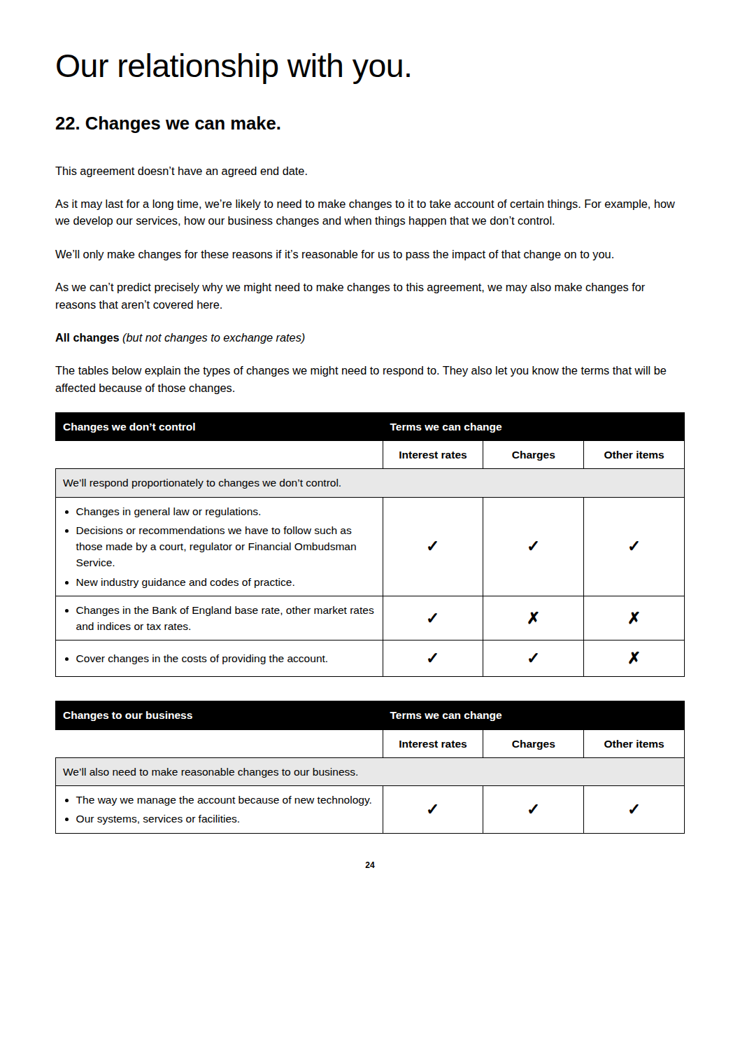Our relationship with you.
22. Changes we can make.
This agreement doesn’t have an agreed end date.
As it may last for a long time, we’re likely to need to make changes to it to take account of certain things. For example, how we develop our services, how our business changes and when things happen that we don’t control.
We’ll only make changes for these reasons if it’s reasonable for us to pass the impact of that change on to you.
As we can’t predict precisely why we might need to make changes to this agreement, we may also make changes for reasons that aren’t covered here.
All changes (but not changes to exchange rates)
The tables below explain the types of changes we might need to respond to. They also let you know the terms that will be affected because of those changes.
| Changes we don’t control | Terms we can change |
| --- | --- |
| | Interest rates | Charges | Other items |
| We’ll respond proportionately to changes we don’t control. |
| Changes in general law or regulations. Decisions or recommendations we have to follow such as those made by a court, regulator or Financial Ombudsman Service. New industry guidance and codes of practice. | ✓ | ✓ | ✓ |
| Changes in the Bank of England base rate, other market rates and indices or tax rates. | ✓ | ✗ | ✗ |
| Cover changes in the costs of providing the account. | ✓ | ✓ | ✗ |
| Changes to our business | Terms we can change |
| --- | --- |
| | Interest rates | Charges | Other items |
| We’ll also need to make reasonable changes to our business. |
| The way we manage the account because of new technology. Our systems, services or facilities. | ✓ | ✓ | ✓ |
24